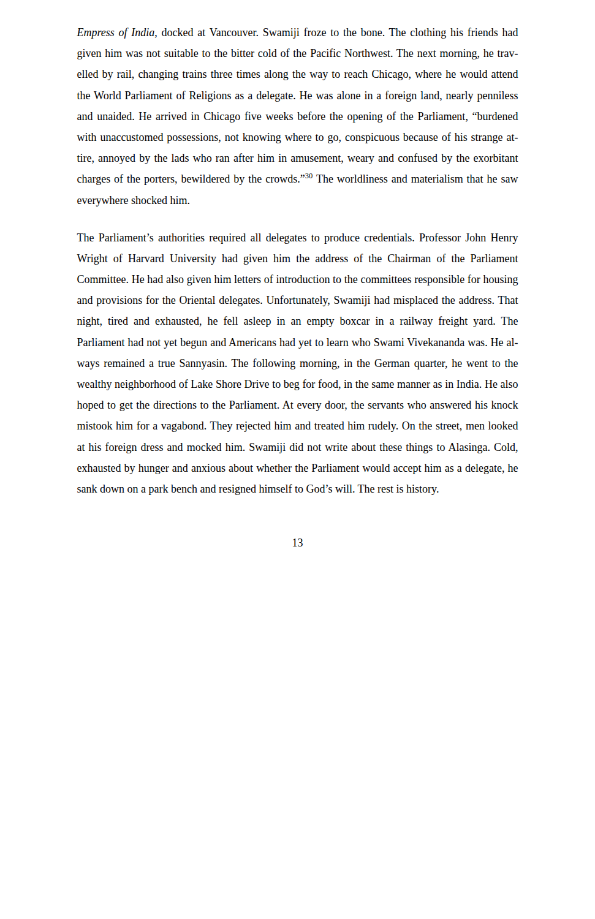Empress of India, docked at Vancouver. Swamiji froze to the bone. The clothing his friends had given him was not suitable to the bitter cold of the Pacific Northwest. The next morning, he travelled by rail, changing trains three times along the way to reach Chicago, where he would attend the World Parliament of Religions as a delegate. He was alone in a foreign land, nearly penniless and unaided. He arrived in Chicago five weeks before the opening of the Parliament, “burdened with unaccustomed possessions, not knowing where to go, conspicuous because of his strange attire, annoyed by the lads who ran after him in amusement, weary and confused by the exorbitant charges of the porters, bewildered by the crowds.”30 The worldliness and materialism that he saw everywhere shocked him.
The Parliament’s authorities required all delegates to produce credentials. Professor John Henry Wright of Harvard University had given him the address of the Chairman of the Parliament Committee. He had also given him letters of introduction to the committees responsible for housing and provisions for the Oriental delegates. Unfortunately, Swamiji had misplaced the address. That night, tired and exhausted, he fell asleep in an empty boxcar in a railway freight yard. The Parliament had not yet begun and Americans had yet to learn who Swami Vivekananda was. He always remained a true Sannyasin. The following morning, in the German quarter, he went to the wealthy neighborhood of Lake Shore Drive to beg for food, in the same manner as in India. He also hoped to get the directions to the Parliament. At every door, the servants who answered his knock mistook him for a vagabond. They rejected him and treated him rudely. On the street, men looked at his foreign dress and mocked him. Swamiji did not write about these things to Alasinga. Cold, exhausted by hunger and anxious about whether the Parliament would accept him as a delegate, he sank down on a park bench and resigned himself to God’s will. The rest is history.
13